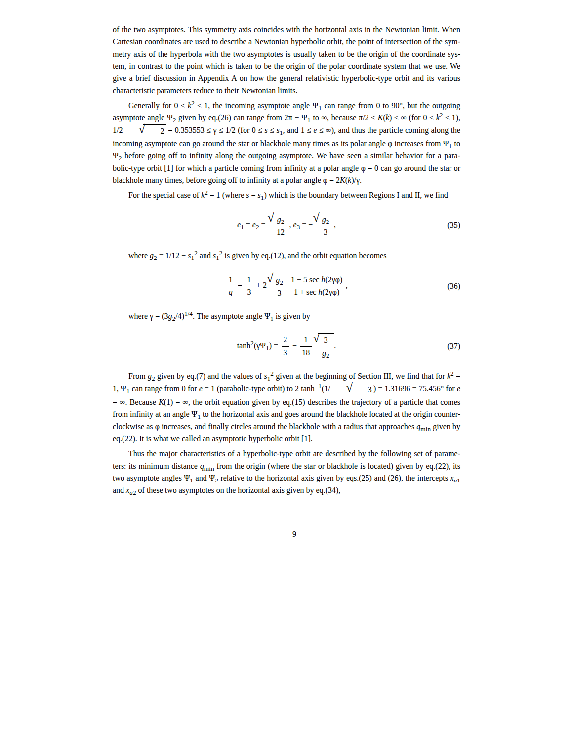of the two asymptotes. This symmetry axis coincides with the horizontal axis in the Newtonian limit. When Cartesian coordinates are used to describe a Newtonian hyperbolic orbit, the point of intersection of the symmetry axis of the hyperbola with the two asymptotes is usually taken to be the origin of the coordinate system, in contrast to the point which is taken to be the origin of the polar coordinate system that we use. We give a brief discussion in Appendix A on how the general relativistic hyperbolic-type orbit and its various characteristic parameters reduce to their Newtonian limits.
Generally for 0 ≤ k2 ≤ 1, the incoming asymptote angle Ψ1 can range from 0 to 90°, but the outgoing asymptote angle Ψ2 given by eq.(26) can range from 2π − Ψ1 to ∞, because π/2 ≤ K(k) ≤ ∞ (for 0 ≤ k2 ≤ 1), 1/22 = 0.353553 ≤ γ ≤ 1/2 (for 0 ≤ s ≤ s1, and 1 ≤ e ≤ ∞), and thus the particle coming along the incoming asymptote can go around the star or blackhole many times as its polar angle φ increases from Ψ1 to Ψ2 before going off to infinity along the outgoing asymptote. We have seen a similar behavior for a parabolic-type orbit [1] for which a particle coming from infinity at a polar angle φ = 0 can go around the star or blackhole many times, before going off to infinity at a polar angle φ = 2K(k)/γ.
For the special case of k2 = 1 (where s = s1) which is the boundary between Regions I and II, we find
e1 = e2 = g212, e3 = −g23, (35)
where g2 = 1/12 − s12 and s12 is given by eq.(12), and the orbit equation becomes
1 q = 13 + 2g231 − 5 sec h(2γφ) 1 + sec h(2γφ), (36)
where γ = (3g2/4)1/4. The asymptote angle Ψ1 is given by
tanh2(γΨ1) = 23 − 1183 g2. (37)
From g2 given by eq.(7) and the values of s12 given at the beginning of Section III, we find that for k2 = 1, Ψ1 can range from 0 for e = 1 (parabolic-type orbit) to 2 tanh−1(1/3) = 1.31696 = 75.456° for e = ∞. Because K(1) = ∞, the orbit equation given by eq.(15) describes the trajectory of a particle that comes from infinity at an angle Ψ1 to the horizontal axis and goes around the blackhole located at the origin counter-clockwise as φ increases, and finally circles around the blackhole with a radius that approaches qmin given by eq.(22). It is what we called an asymptotic hyperbolic orbit [1].
Thus the major characteristics of a hyperbolic-type orbit are described by the following set of parameters: its minimum distance qmin from the origin (where the star or blackhole is located) given by eq.(22), its two asymptote angles Ψ1 and Ψ2 relative to the horizontal axis given by eqs.(25) and (26), the intercepts xa1 and xa2 of these two asymptotes on the horizontal axis given by eq.(34),
9